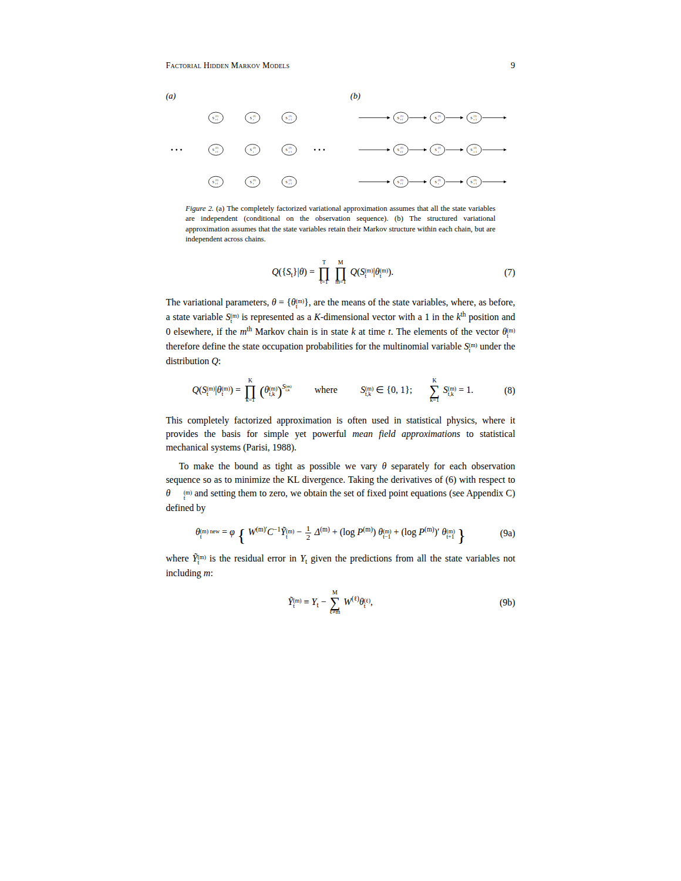Factorial Hidden Markov Models 9
(a)
S (1) t-1 S (1) t S (1) t+1 S (2) t-1 S (2) t S (2) t+1 S (3) t-1 S (3) t S (3) t+1
(b)
S (1) t-1 S (1) t S (1) t+1 S (2) t-1 S (2) t S (2) t+1 S (3) t-1 S (3) t S (3) t+1
Figure 2. (a) The completely factorized variational approximation assumes that all the state variables are independent (conditional on the observation sequence). (b) The structured variational approximation assumes that the state variables retain their Markov structure within each chain, but are independent across chains.
Q({St}|θ) = T∏t=1 M∏m=1 Q(S(m)t|θ(m)t).
(7)
The variational parameters, θ = {θ(m)t}, are the means of the state variables, where, as before, a state variable S(m)t is represented as a K-dimensional vector with a 1 in the kth position and 0 elsewhere, if the mth Markov chain is in state k at time t. The elements of the vector θ(m)t therefore define the state occupation probabilities for the multinomial variable S(m)t under the distribution Q:
Q(S(m)t|θ(m)t) = K∏k=1 (θ(m)t,k)S(m)t,k where S(m)t,k ∈ {0, 1}; K∑k=1 S(m)t,k = 1.
(8)
This completely factorized approximation is often used in statistical physics, where it provides the basis for simple yet powerful mean field approximations to statistical mechanical systems (Parisi, 1988).
To make the bound as tight as possible we vary θ separately for each observation sequence so as to minimize the KL divergence. Taking the derivatives of (6) with respect to θ(m)t and setting them to zero, we obtain the set of fixed point equations (see Appendix C) defined by
θ(m) newt = φ { W(m)′C−1Ỹ(m)t − 12 Δ(m) + (log P(m)) θ(m)t−1 + (log P(m))′ θ(m)t+1 }
(9a)
where Ỹ(m)t is the residual error in Yt given the predictions from all the state variables not including m:
Ỹ(m)t ≡ Yt − M∑ℓ≠m W(ℓ)θ(ℓ)t,
(9b)